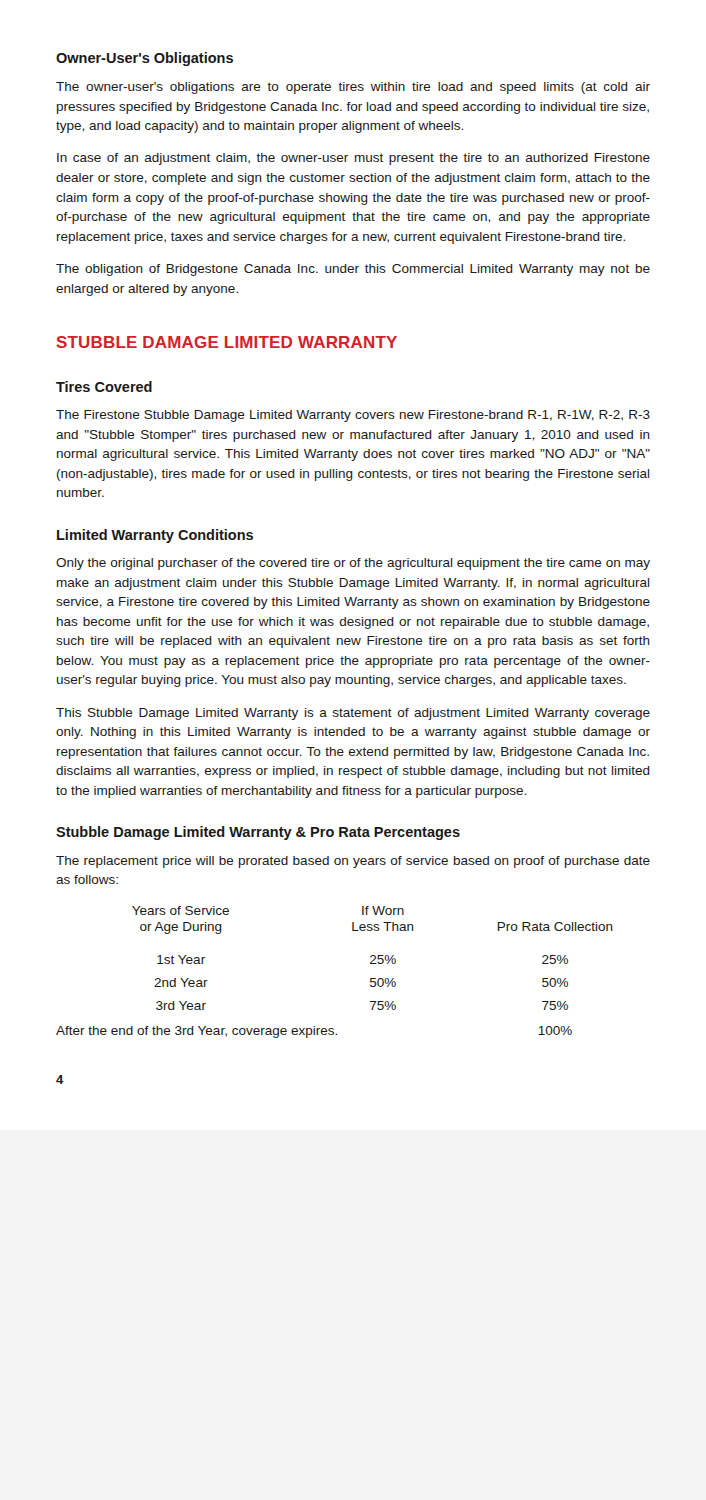Owner-User's Obligations
The owner-user's obligations are to operate tires within tire load and speed limits (at cold air pressures specified by Bridgestone Canada Inc. for load and speed according to individual tire size, type, and load capacity) and to maintain proper alignment of wheels.
In case of an adjustment claim, the owner-user must present the tire to an authorized Firestone dealer or store, complete and sign the customer section of the adjustment claim form, attach to the claim form a copy of the proof-of-purchase showing the date the tire was purchased new or proof-of-purchase of the new agricultural equipment that the tire came on, and pay the appropriate replacement price, taxes and service charges for a new, current equivalent Firestone-brand tire.
The obligation of Bridgestone Canada Inc. under this Commercial Limited Warranty may not be enlarged or altered by anyone.
Stubble Damage Limited Warranty
Tires Covered
The Firestone Stubble Damage Limited Warranty covers new Firestone-brand R-1, R-1W, R-2, R-3 and "Stubble Stomper" tires purchased new or manufactured after January 1, 2010 and used in normal agricultural service. This Limited Warranty does not cover tires marked "NO ADJ" or "NA" (non-adjustable), tires made for or used in pulling contests, or tires not bearing the Firestone serial number.
Limited Warranty Conditions
Only the original purchaser of the covered tire or of the agricultural equipment the tire came on may make an adjustment claim under this Stubble Damage Limited Warranty. If, in normal agricultural service, a Firestone tire covered by this Limited Warranty as shown on examination by Bridgestone has become unfit for the use for which it was designed or not repairable due to stubble damage, such tire will be replaced with an equivalent new Firestone tire on a pro rata basis as set forth below. You must pay as a replacement price the appropriate pro rata percentage of the owner-user's regular buying price. You must also pay mounting, service charges, and applicable taxes.
This Stubble Damage Limited Warranty is a statement of adjustment Limited Warranty coverage only. Nothing in this Limited Warranty is intended to be a warranty against stubble damage or representation that failures cannot occur. To the extend permitted by law, Bridgestone Canada Inc. disclaims all warranties, express or implied, in respect of stubble damage, including but not limited to the implied warranties of merchantability and fitness for a particular purpose.
Stubble Damage Limited Warranty & Pro Rata Percentages
The replacement price will be prorated based on years of service based on proof of purchase date as follows:
| Years of Service or Age During | If Worn Less Than | Pro Rata Collection |
| --- | --- | --- |
| 1st Year | 25% | 25% |
| 2nd Year | 50% | 50% |
| 3rd Year | 75% | 75% |
| After the end of the 3rd Year, coverage expires. | 100% |
4